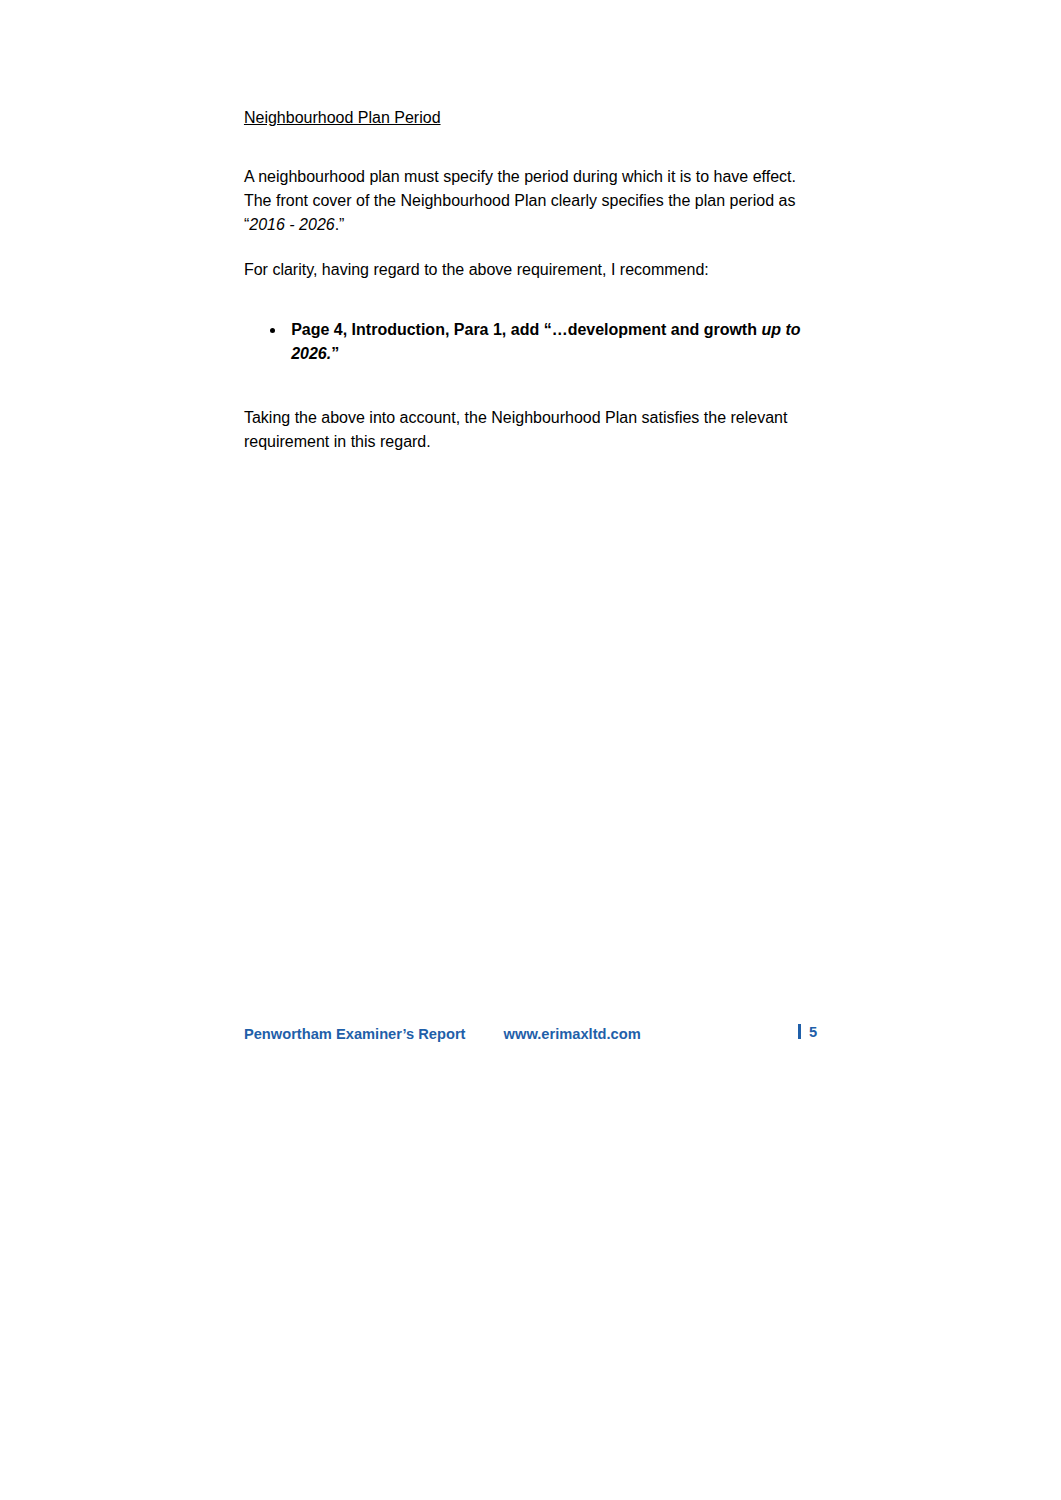Neighbourhood Plan Period
A neighbourhood plan must specify the period during which it is to have effect. The front cover of the Neighbourhood Plan clearly specifies the plan period as “2016 - 2026.”
For clarity, having regard to the above requirement, I recommend:
Page 4, Introduction, Para 1, add “…development and growth up to 2026.”
Taking the above into account, the Neighbourhood Plan satisfies the relevant requirement in this regard.
Penwortham Examiner’s Report www.erimaxltd.com 5